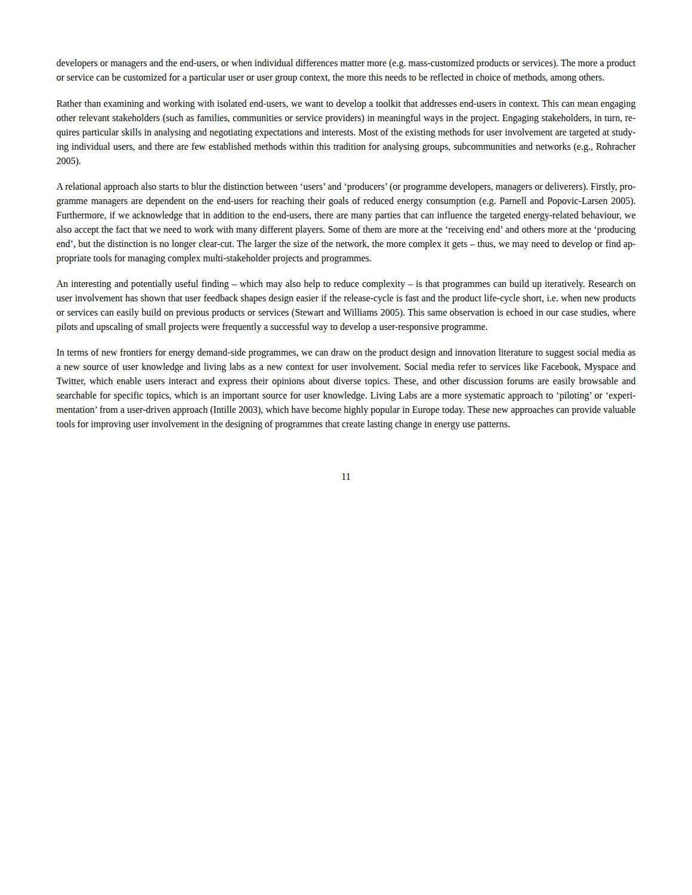developers or managers and the end-users, or when individual differences matter more (e.g. mass-customized products or services). The more a product or service can be customized for a particular user or user group context, the more this needs to be reflected in choice of methods, among others.
Rather than examining and working with isolated end-users, we want to develop a toolkit that addresses end-users in context. This can mean engaging other relevant stakeholders (such as families, communities or service providers) in meaningful ways in the project. Engaging stakeholders, in turn, requires particular skills in analysing and negotiating expectations and interests. Most of the existing methods for user involvement are targeted at studying individual users, and there are few established methods within this tradition for analysing groups, subcommunities and networks (e.g., Rohracher 2005).
A relational approach also starts to blur the distinction between ‘users’ and ‘producers’ (or programme developers, managers or deliverers). Firstly, programme managers are dependent on the end-users for reaching their goals of reduced energy consumption (e.g. Parnell and Popovic-Larsen 2005). Furthermore, if we acknowledge that in addition to the end-users, there are many parties that can influence the targeted energy-related behaviour, we also accept the fact that we need to work with many different players. Some of them are more at the ‘receiving end’ and others more at the ‘producing end’, but the distinction is no longer clear-cut. The larger the size of the network, the more complex it gets – thus, we may need to develop or find appropriate tools for managing complex multi-stakeholder projects and programmes.
An interesting and potentially useful finding – which may also help to reduce complexity – is that programmes can build up iteratively. Research on user involvement has shown that user feedback shapes design easier if the release-cycle is fast and the product life-cycle short, i.e. when new products or services can easily build on previous products or services (Stewart and Williams 2005). This same observation is echoed in our case studies, where pilots and upscaling of small projects were frequently a successful way to develop a user-responsive programme.
In terms of new frontiers for energy demand-side programmes, we can draw on the product design and innovation literature to suggest social media as a new source of user knowledge and living labs as a new context for user involvement. Social media refer to services like Facebook, Myspace and Twitter, which enable users interact and express their opinions about diverse topics. These, and other discussion forums are easily browsable and searchable for specific topics, which is an important source for user knowledge. Living Labs are a more systematic approach to ‘piloting’ or ‘experimentation’ from a user-driven approach (Intille 2003), which have become highly popular in Europe today. These new approaches can provide valuable tools for improving user involvement in the designing of programmes that create lasting change in energy use patterns.
11